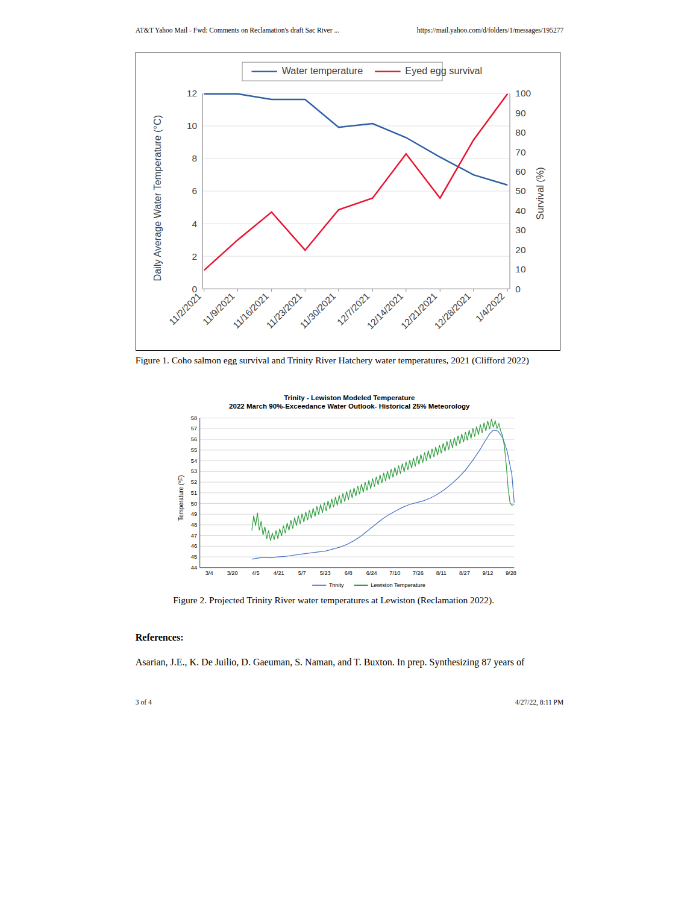AT&T Yahoo Mail - Fwd: Comments on Reclamation's draft Sac River ...
https://mail.yahoo.com/d/folders/1/messages/195277
Water temperature Eyed egg survival 12 10 8 6 4 2 0 100 90 80 70 60 50 40 30 20 10 0 Daily Average Water Temperature (°C) Survival (%) 11/2/2021 11/9/2021 11/16/2021 11/23/2021 11/30/2021 12/7/2021 12/14/2021 12/21/2021 12/28/2021 1/4/2022
Figure 1. Coho salmon egg survival and Trinity River Hatchery water temperatures, 2021 (Clifford 2022)
Trinity - Lewiston Modeled Temperature 2022 March 90%-Exceedance Water Outlook- Historical 25% Meteorology Temperature (°F) 58 57 56 55 54 53 52 51 50 49 48 47 46 45 44 3/4 3/20 4/5 4/21 5/7 5/23 6/8 6/24 7/10 7/26 8/11 8/27 9/12 9/28 Trinity Lewiston Temperature
Figure 2. Projected Trinity River water temperatures at Lewiston (Reclamation 2022).
References:
Asarian, J.E., K. De Juilio, D. Gaeuman, S. Naman, and T. Buxton. In prep. Synthesizing 87 years of
3 of 4
4/27/22, 8:11 PM